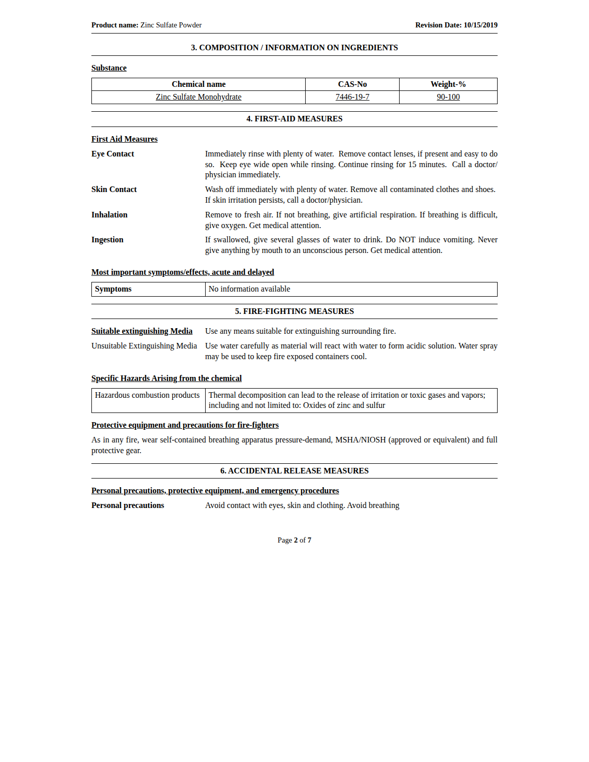Product name: Zinc Sulfate Powder
Revision Date: 10/15/2019
3. COMPOSITION / INFORMATION ON INGREDIENTS
Substance
| Chemical name | CAS-No | Weight-% |
| --- | --- | --- |
| Zinc Sulfate Monohydrate | 7446-19-7 | 90-100 |
4. FIRST-AID MEASURES
First Aid Measures
| Eye Contact | Immediately rinse with plenty of water. Remove contact lenses, if present and easy to do so. Keep eye wide open while rinsing. Continue rinsing for 15 minutes. Call a doctor/ physician immediately. |
| Skin Contact | Wash off immediately with plenty of water. Remove all contaminated clothes and shoes. If skin irritation persists, call a doctor/physician. |
| Inhalation | Remove to fresh air. If not breathing, give artificial respiration. If breathing is difficult, give oxygen. Get medical attention. |
| Ingestion | If swallowed, give several glasses of water to drink. Do NOT induce vomiting. Never give anything by mouth to an unconscious person. Get medical attention. |
Most important symptoms/effects, acute and delayed
| Symptoms | No information available |
5. FIRE-FIGHTING MEASURES
| Suitable extinguishing Media | Use any means suitable for extinguishing surrounding fire. |
| Unsuitable Extinguishing Media | Use water carefully as material will react with water to form acidic solution. Water spray may be used to keep fire exposed containers cool. |
Specific Hazards Arising from the chemical
| Hazardous combustion products | Thermal decomposition can lead to the release of irritation or toxic gases and vapors; including and not limited to: Oxides of zinc and sulfur |
Protective equipment and precautions for fire-fighters
As in any fire, wear self-contained breathing apparatus pressure-demand, MSHA/NIOSH (approved or equivalent) and full protective gear.
6. ACCIDENTAL RELEASE MEASURES
Personal precautions, protective equipment, and emergency procedures
| Personal precautions | Avoid contact with eyes, skin and clothing. Avoid breathing |
Page 2 of 7